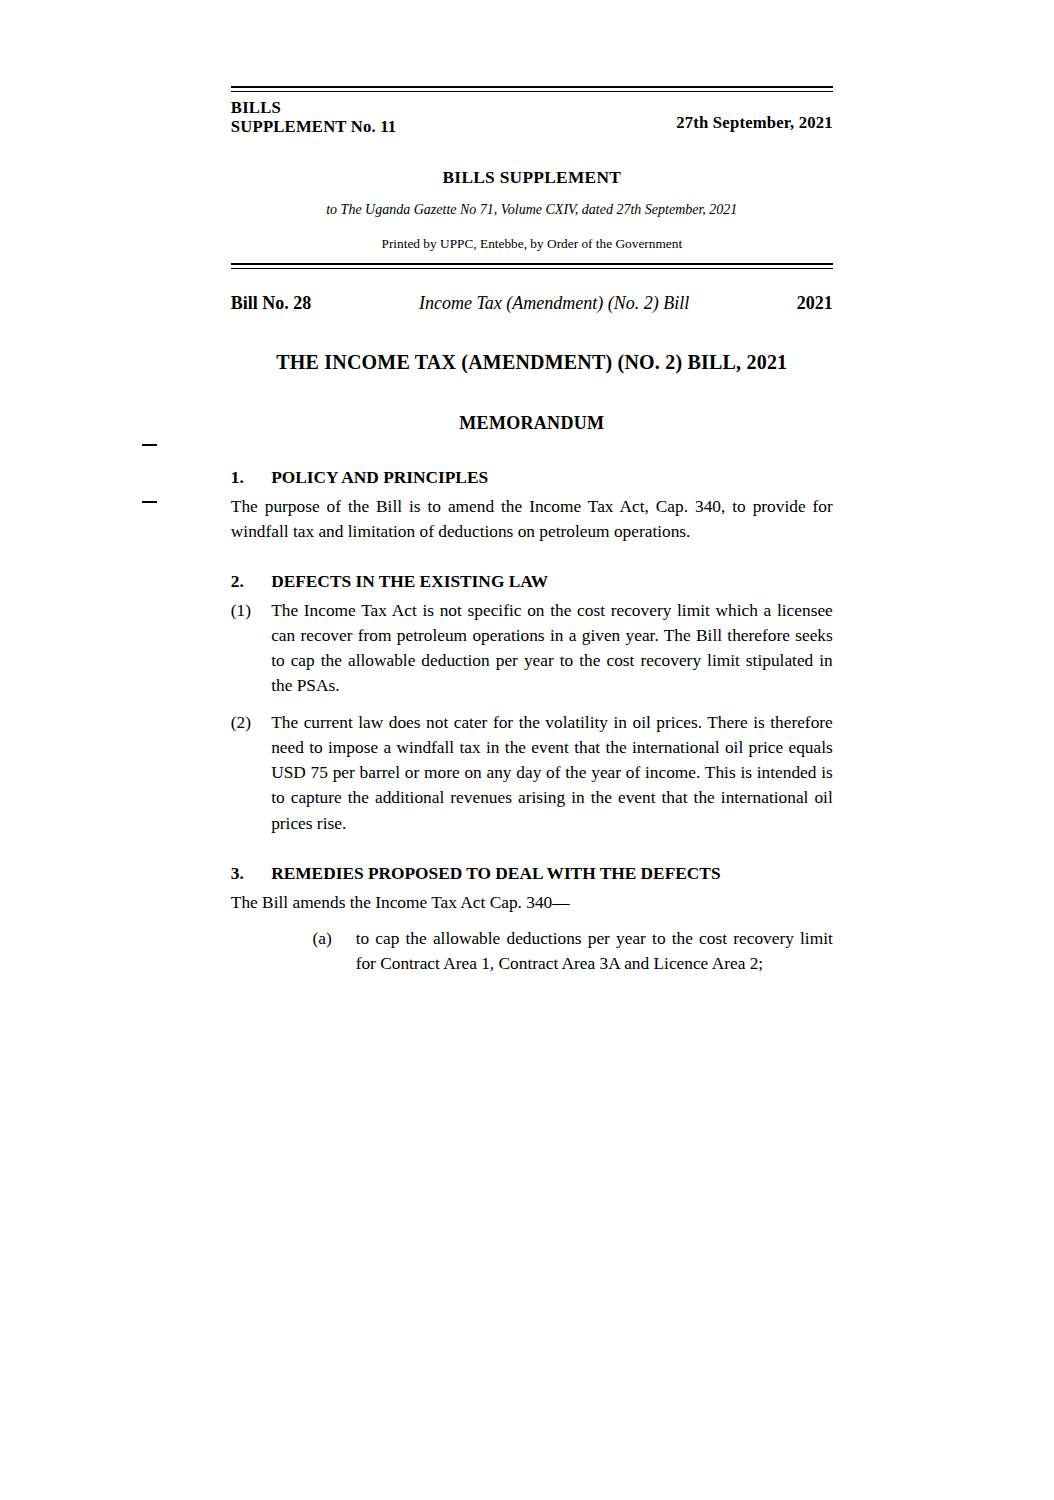BILLS SUPPLEMENT No. 11
27th September, 2021
BILLS SUPPLEMENT
to The Uganda Gazette No 71, Volume CXIV, dated 27th September, 2021
Printed by UPPC, Entebbe, by Order of the Government
Bill No. 28 Income Tax (Amendment) (No. 2) Bill 2021
THE INCOME TAX (AMENDMENT) (NO. 2) BILL, 2021
MEMORANDUM
1. POLICY AND PRINCIPLES
The purpose of the Bill is to amend the Income Tax Act, Cap. 340, to provide for windfall tax and limitation of deductions on petroleum operations.
2. DEFECTS IN THE EXISTING LAW
(1)
The Income Tax Act is not specific on the cost recovery limit which a licensee can recover from petroleum operations in a given year. The Bill therefore seeks to cap the allowable deduction per year to the cost recovery limit stipulated in the PSAs.
(2)
The current law does not cater for the volatility in oil prices. There is therefore need to impose a windfall tax in the event that the international oil price equals USD 75 per barrel or more on any day of the year of income. This is intended is to capture the additional revenues arising in the event that the international oil prices rise.
3. REMEDIES PROPOSED TO DEAL WITH THE DEFECTS
The Bill amends the Income Tax Act Cap. 340—
(a)
to cap the allowable deductions per year to the cost recovery limit for Contract Area 1, Contract Area 3A and Licence Area 2;